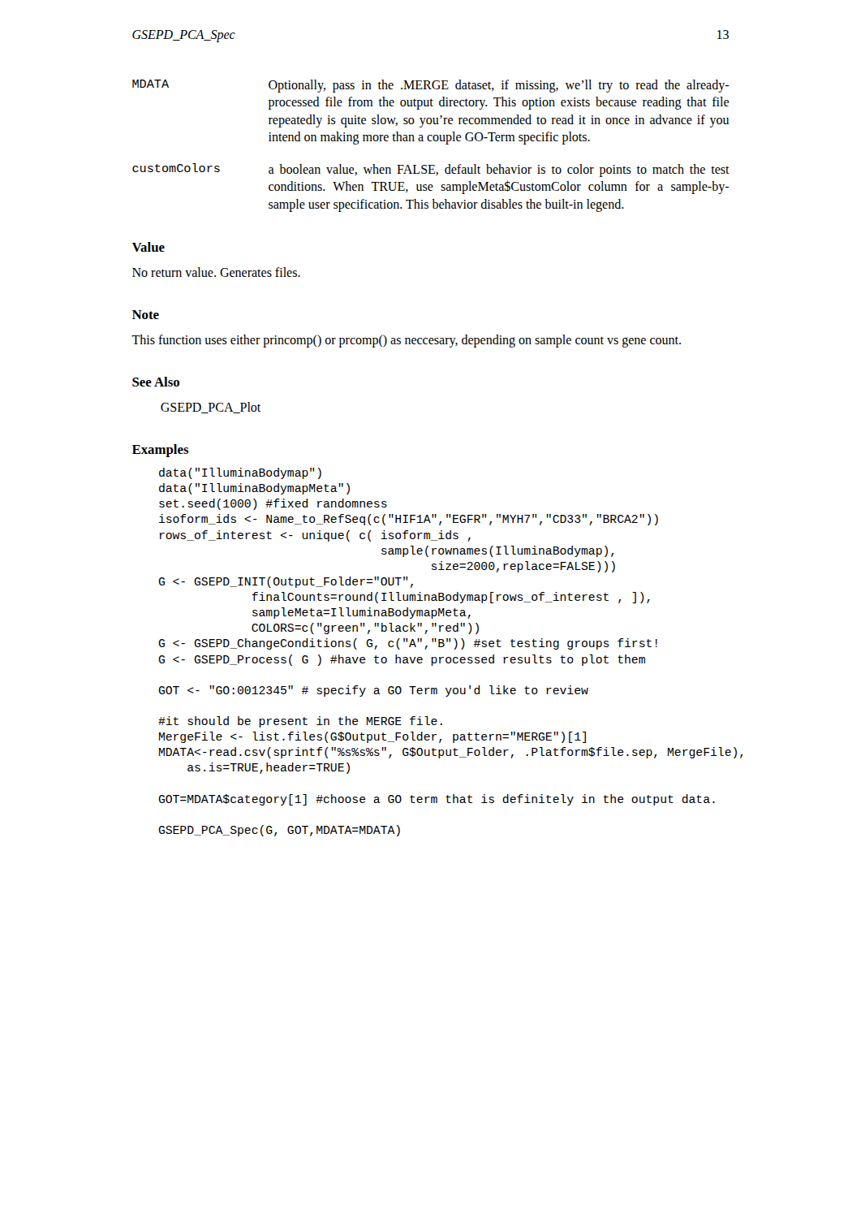GSEPD_PCA_Spec 13
MDATA
Optionally, pass in the .MERGE dataset, if missing, we’ll try to read the already-processed file from the output directory. This option exists because reading that file repeatedly is quite slow, so you’re recommended to read it in once in advance if you intend on making more than a couple GO-Term specific plots.
customColors
a boolean value, when FALSE, default behavior is to color points to match the test conditions. When TRUE, use sampleMeta$CustomColor column for a sample-by-sample user specification. This behavior disables the built-in legend.
Value
No return value. Generates files.
Note
This function uses either princomp() or prcomp() as neccesary, depending on sample count vs gene count.
See Also
GSEPD_PCA_Plot
Examples
data("IlluminaBodymap")
data("IlluminaBodymapMeta")
set.seed(1000) #fixed randomness
isoform_ids <- Name_to_RefSeq(c("HIF1A","EGFR","MYH7","CD33","BRCA2"))
rows_of_interest <- unique( c( isoform_ids ,
                               sample(rownames(IlluminaBodymap),
                                      size=2000,replace=FALSE)))
G <- GSEPD_INIT(Output_Folder="OUT",
             finalCounts=round(IlluminaBodymap[rows_of_interest , ]),
             sampleMeta=IlluminaBodymapMeta,
             COLORS=c("green","black","red"))
G <- GSEPD_ChangeConditions( G, c("A","B")) #set testing groups first!
G <- GSEPD_Process( G ) #have to have processed results to plot them

GOT <- "GO:0012345" # specify a GO Term you'd like to review

#it should be present in the MERGE file.
MergeFile <- list.files(G$Output_Folder, pattern="MERGE")[1]
MDATA<-read.csv(sprintf("%s%s%s", G$Output_Folder, .Platform$file.sep, MergeFile),
    as.is=TRUE,header=TRUE)

GOT=MDATA$category[1] #choose a GO term that is definitely in the output data.

GSEPD_PCA_Spec(G, GOT,MDATA=MDATA)